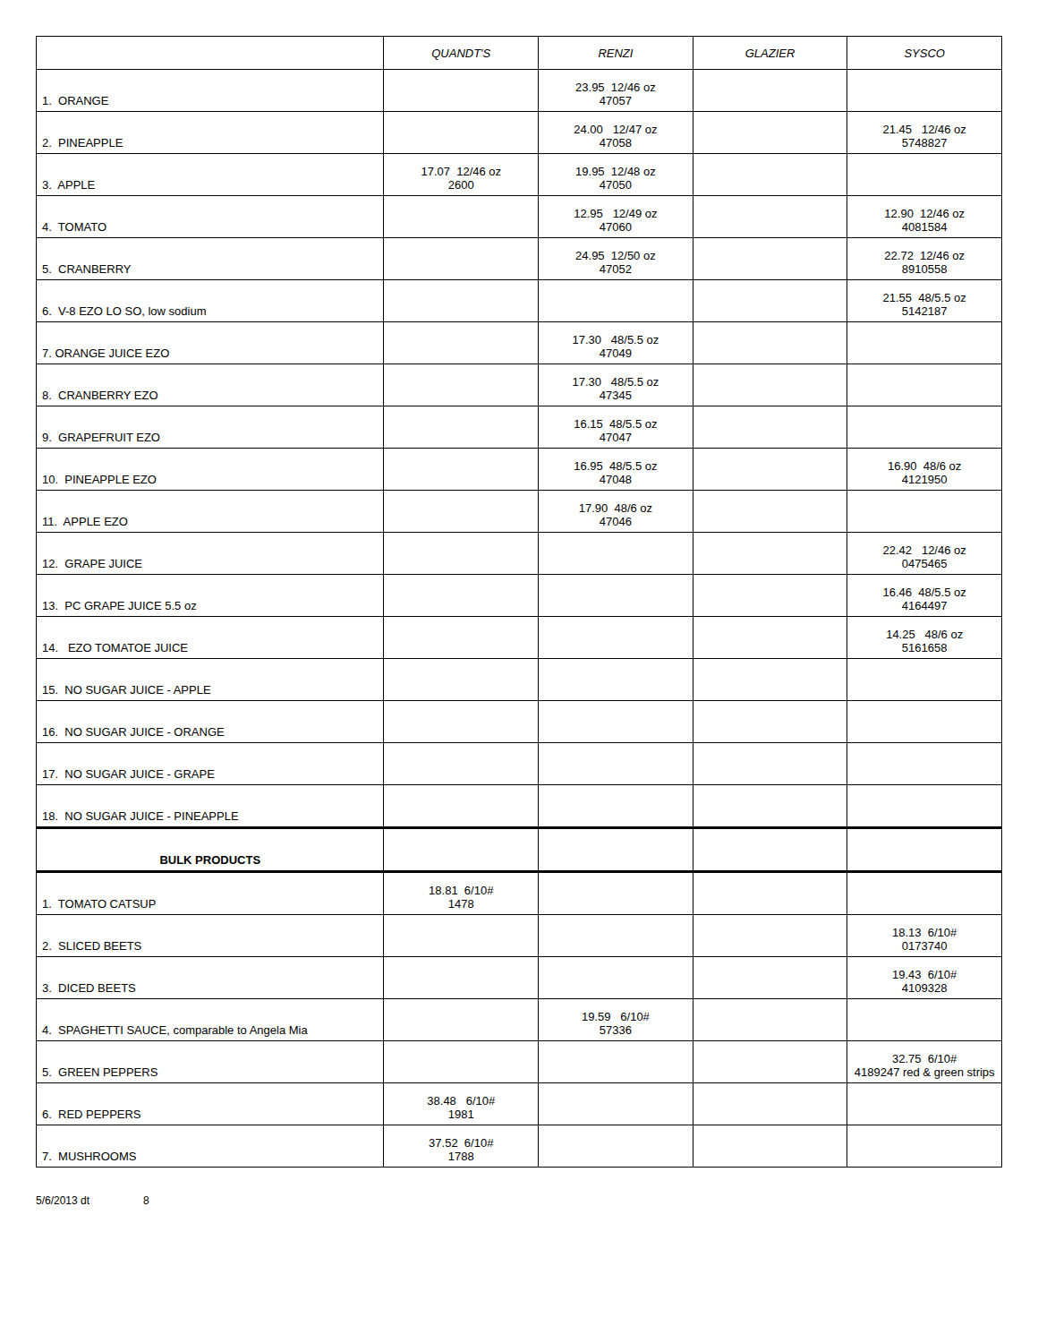| | QUANDT'S | RENZI | GLAZIER | SYSCO |
| --- | --- | --- | --- | --- |
| 1. ORANGE | | 23.95 12/46 oz 47057 | | |
| 2. PINEAPPLE | | 24.00 12/47 oz 47058 | | 21.45 12/46 oz 5748827 |
| 3. APPLE | 17.07 12/46 oz 2600 | 19.95 12/48 oz 47050 | | |
| 4. TOMATO | | 12.95 12/49 oz 47060 | | 12.90 12/46 oz 4081584 |
| 5. CRANBERRY | | 24.95 12/50 oz 47052 | | 22.72 12/46 oz 8910558 |
| 6. V-8 EZO LO SO, low sodium | | | | 21.55 48/5.5 oz 5142187 |
| 7. ORANGE JUICE EZO | | 17.30 48/5.5 oz 47049 | | |
| 8. CRANBERRY EZO | | 17.30 48/5.5 oz 47345 | | |
| 9. GRAPEFRUIT EZO | | 16.15 48/5.5 oz 47047 | | |
| 10. PINEAPPLE EZO | | 16.95 48/5.5 oz 47048 | | 16.90 48/6 oz 4121950 |
| 11. APPLE EZO | | 17.90 48/6 oz 47046 | | |
| 12. GRAPE JUICE | | | | 22.42 12/46 oz 0475465 |
| 13. PC GRAPE JUICE 5.5 oz | | | | 16.46 48/5.5 oz 4164497 |
| 14. EZO TOMATOE JUICE | | | | 14.25 48/6 oz 5161658 |
| 15. NO SUGAR JUICE - APPLE | | | | |
| 16. NO SUGAR JUICE - ORANGE | | | | |
| 17. NO SUGAR JUICE - GRAPE | | | | |
| 18. NO SUGAR JUICE - PINEAPPLE | | | | |
| BULK PRODUCTS | | | | |
| 1. TOMATO CATSUP | 18.81 6/10# 1478 | | | |
| 2. SLICED BEETS | | | | 18.13 6/10# 0173740 |
| 3. DICED BEETS | | | | 19.43 6/10# 4109328 |
| 4. SPAGHETTI SAUCE, comparable to Angela Mia | | 19.59 6/10# 57336 | | |
| 5. GREEN PEPPERS | | | | 32.75 6/10# 4189247 red & green strips |
| 6. RED PEPPERS | 38.48 6/10# 1981 | | | |
| 7. MUSHROOMS | 37.52 6/10# 1788 | | | |
5/6/2013 dt 8